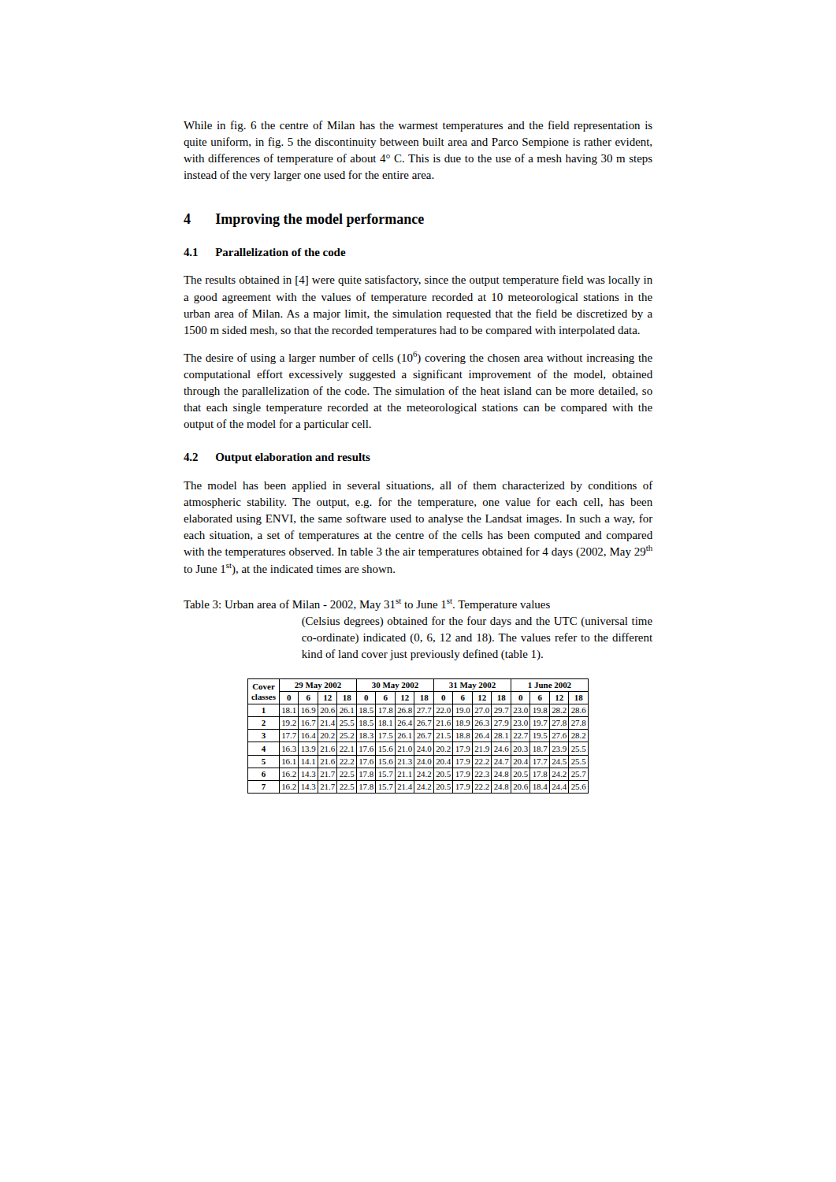While in fig. 6 the centre of Milan has the warmest temperatures and the field representation is quite uniform, in fig. 5 the discontinuity between built area and Parco Sempione is rather evident, with differences of temperature of about 4° C. This is due to the use of a mesh having 30 m steps instead of the very larger one used for the entire area.
4 Improving the model performance
4.1 Parallelization of the code
The results obtained in [4] were quite satisfactory, since the output temperature field was locally in a good agreement with the values of temperature recorded at 10 meteorological stations in the urban area of Milan. As a major limit, the simulation requested that the field be discretized by a 1500 m sided mesh, so that the recorded temperatures had to be compared with interpolated data.
The desire of using a larger number of cells (106) covering the chosen area without increasing the computational effort excessively suggested a significant improvement of the model, obtained through the parallelization of the code. The simulation of the heat island can be more detailed, so that each single temperature recorded at the meteorological stations can be compared with the output of the model for a particular cell.
4.2 Output elaboration and results
The model has been applied in several situations, all of them characterized by conditions of atmospheric stability. The output, e.g. for the temperature, one value for each cell, has been elaborated using ENVI, the same software used to analyse the Landsat images. In such a way, for each situation, a set of temperatures at the centre of the cells has been computed and compared with the temperatures observed. In table 3 the air temperatures obtained for 4 days (2002, May 29th to June 1st), at the indicated times are shown.
Table 3: Urban area of Milan - 2002, May 31st to June 1st. Temperature values (Celsius degrees) obtained for the four days and the UTC (universal time co-ordinate) indicated (0, 6, 12 and 18). The values refer to the different kind of land cover just previously defined (table 1).
| Cover classes | 29 May 2002 | 30 May 2002 | 31 May 2002 | 1 June 2002 |
| --- | --- | --- | --- | --- |
| 0 | 6 | 12 | 18 | 0 | 6 | 12 | 18 | 0 | 6 | 12 | 18 | 0 | 6 | 12 | 18 |
| 1 | 18.1 | 16.9 | 20.6 | 26.1 | 18.5 | 17.8 | 26.8 | 27.7 | 22.0 | 19.0 | 27.0 | 29.7 | 23.0 | 19.8 | 28.2 | 28.6 |
| 2 | 19.2 | 16.7 | 21.4 | 25.5 | 18.5 | 18.1 | 26.4 | 26.7 | 21.6 | 18.9 | 26.3 | 27.9 | 23.0 | 19.7 | 27.8 | 27.8 |
| 3 | 17.7 | 16.4 | 20.2 | 25.2 | 18.3 | 17.5 | 26.1 | 26.7 | 21.5 | 18.8 | 26.4 | 28.1 | 22.7 | 19.5 | 27.6 | 28.2 |
| 4 | 16.3 | 13.9 | 21.6 | 22.1 | 17.6 | 15.6 | 21.0 | 24.0 | 20.2 | 17.9 | 21.9 | 24.6 | 20.3 | 18.7 | 23.9 | 25.5 |
| 5 | 16.1 | 14.1 | 21.6 | 22.2 | 17.6 | 15.6 | 21.3 | 24.0 | 20.4 | 17.9 | 22.2 | 24.7 | 20.4 | 17.7 | 24.5 | 25.5 |
| 6 | 16.2 | 14.3 | 21.7 | 22.5 | 17.8 | 15.7 | 21.1 | 24.2 | 20.5 | 17.9 | 22.3 | 24.8 | 20.5 | 17.8 | 24.2 | 25.7 |
| 7 | 16.2 | 14.3 | 21.7 | 22.5 | 17.8 | 15.7 | 21.4 | 24.2 | 20.5 | 17.9 | 22.2 | 24.8 | 20.6 | 18.4 | 24.4 | 25.6 |